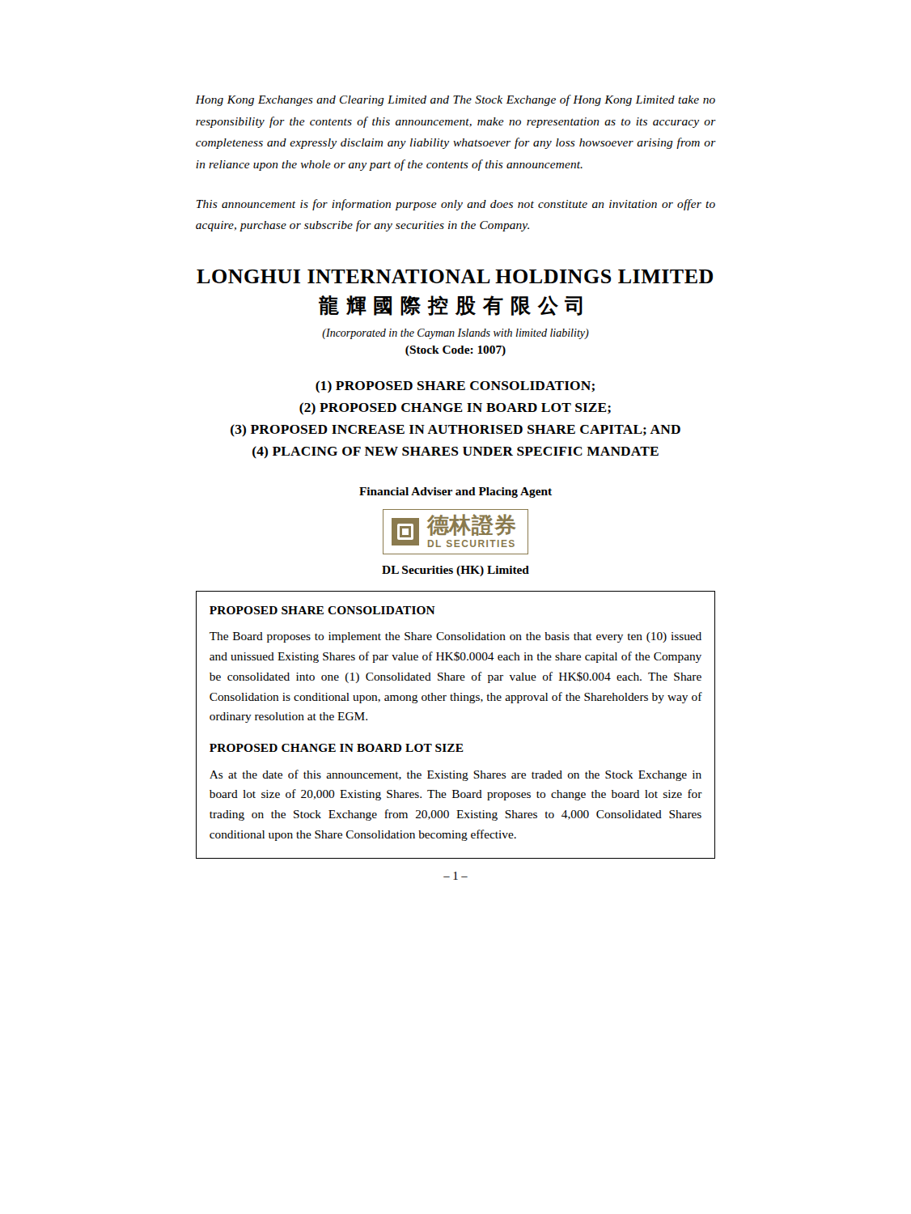Hong Kong Exchanges and Clearing Limited and The Stock Exchange of Hong Kong Limited take no responsibility for the contents of this announcement, make no representation as to its accuracy or completeness and expressly disclaim any liability whatsoever for any loss howsoever arising from or in reliance upon the whole or any part of the contents of this announcement.
This announcement is for information purpose only and does not constitute an invitation or offer to acquire, purchase or subscribe for any securities in the Company.
LONGHUI INTERNATIONAL HOLDINGS LIMITED
龍輝國際控股有限公司
(Incorporated in the Cayman Islands with limited liability)
(Stock Code: 1007)
(1) PROPOSED SHARE CONSOLIDATION;
(2) PROPOSED CHANGE IN BOARD LOT SIZE;
(3) PROPOSED INCREASE IN AUTHORISED SHARE CAPITAL; AND
(4) PLACING OF NEW SHARES UNDER SPECIFIC MANDATE
Financial Adviser and Placing Agent
德林證券
DL SECURITIES
DL Securities (HK) Limited
PROPOSED SHARE CONSOLIDATION
The Board proposes to implement the Share Consolidation on the basis that every ten (10) issued and unissued Existing Shares of par value of HK$0.0004 each in the share capital of the Company be consolidated into one (1) Consolidated Share of par value of HK$0.004 each. The Share Consolidation is conditional upon, among other things, the approval of the Shareholders by way of ordinary resolution at the EGM.
PROPOSED CHANGE IN BOARD LOT SIZE
As at the date of this announcement, the Existing Shares are traded on the Stock Exchange in board lot size of 20,000 Existing Shares. The Board proposes to change the board lot size for trading on the Stock Exchange from 20,000 Existing Shares to 4,000 Consolidated Shares conditional upon the Share Consolidation becoming effective.
– 1 –